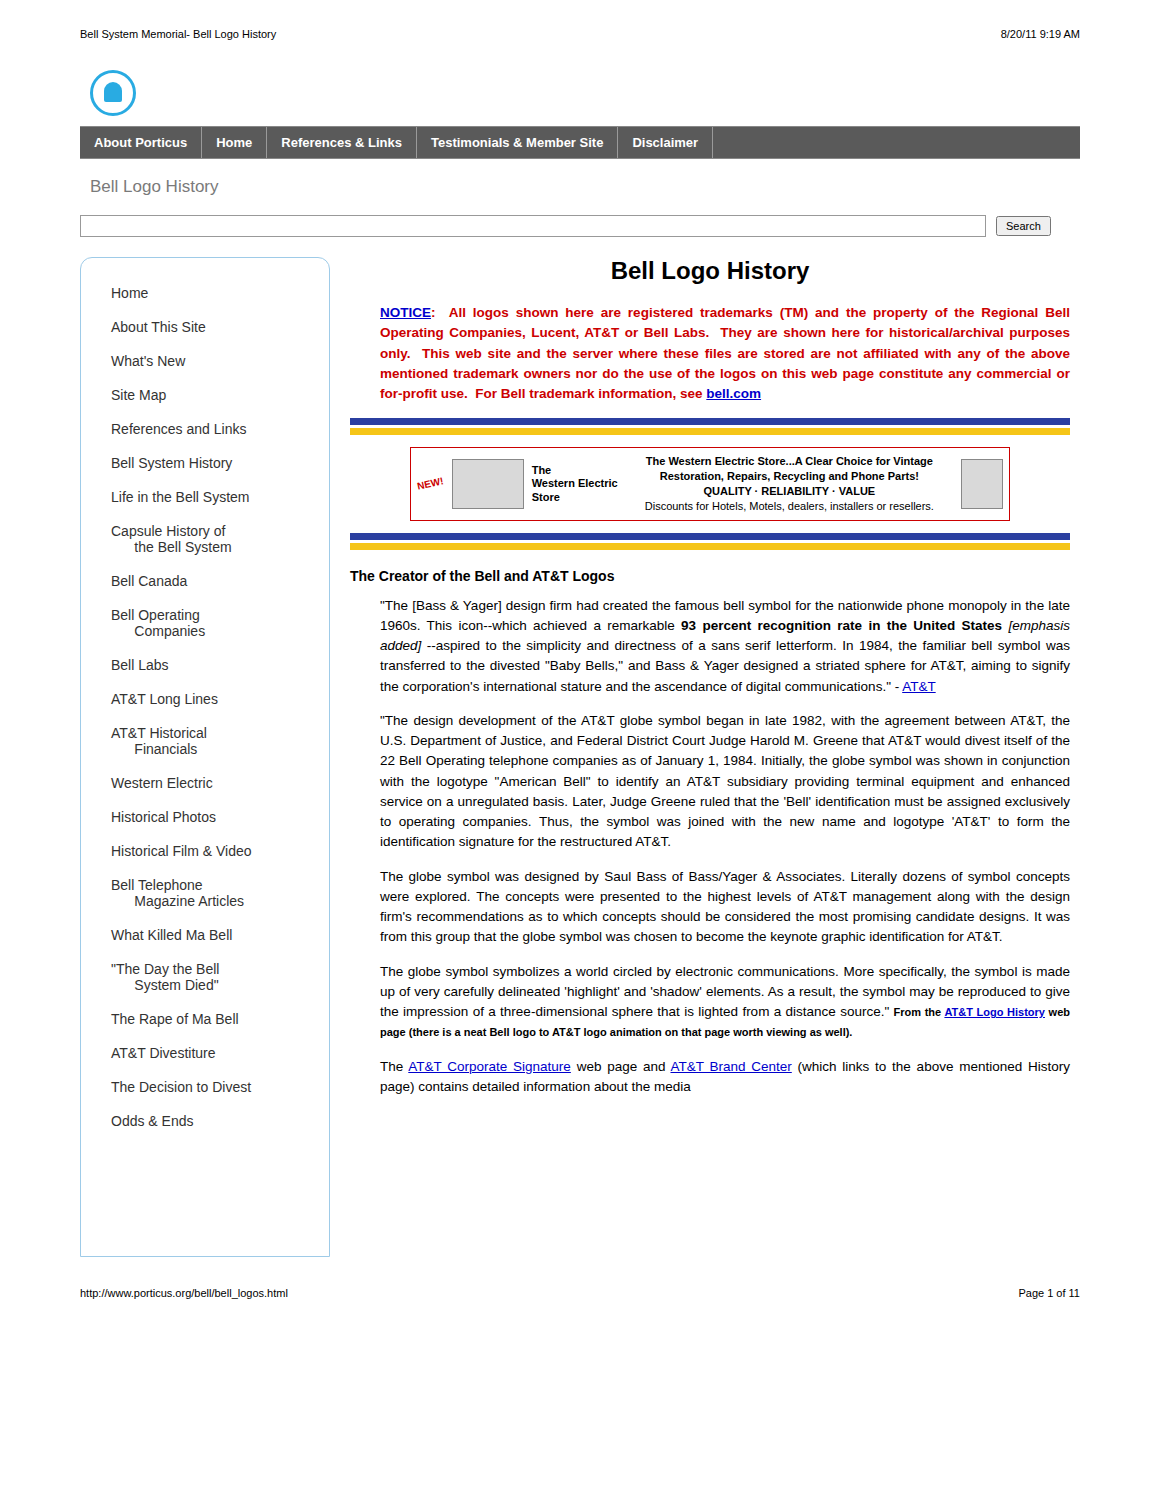Bell System Memorial- Bell Logo History
8/20/11 9:19 AM
About Porticus
Home
References & Links
Testimonials & Member Site
Disclaimer
Bell Logo History
Home
About This Site
What's New
Site Map
References and Links
Bell System History
Life in the Bell System
Capsule History of
the Bell System
Bell Canada
Bell Operating
Companies
Bell Labs
AT&T Long Lines
AT&T Historical
Financials
Western Electric
Historical Photos
Historical Film & Video
Bell Telephone
Magazine Articles
What Killed Ma Bell
"The Day the Bell
System Died"
The Rape of Ma Bell
AT&T Divestiture
The Decision to Divest
Odds & Ends
Bell Logo History
NOTICE: All logos shown here are registered trademarks (TM) and the property of the Regional Bell Operating Companies, Lucent, AT&T or Bell Labs. They are shown here for historical/archival purposes only. This web site and the server where these files are stored are not affiliated with any of the above mentioned trademark owners nor do the use of the logos on this web page constitute any commercial or for-profit use. For Bell trademark information, see bell.com
NEW!
The
Western Electric
Store
The Western Electric Store...A Clear Choice for Vintage
Restoration, Repairs, Recycling and Phone Parts!
QUALITY · RELIABILITY · VALUE
Discounts for Hotels, Motels, dealers, installers or resellers.
The Creator of the Bell and AT&T Logos
"The [Bass & Yager] design firm had created the famous bell symbol for the nationwide phone monopoly in the late 1960s. This icon--which achieved a remarkable 93 percent recognition rate in the United States [emphasis added] --aspired to the simplicity and directness of a sans serif letterform. In 1984, the familiar bell symbol was transferred to the divested "Baby Bells," and Bass & Yager designed a striated sphere for AT&T, aiming to signify the corporation's international stature and the ascendance of digital communications." - AT&T
"The design development of the AT&T globe symbol began in late 1982, with the agreement between AT&T, the U.S. Department of Justice, and Federal District Court Judge Harold M. Greene that AT&T would divest itself of the 22 Bell Operating telephone companies as of January 1, 1984. Initially, the globe symbol was shown in conjunction with the logotype "American Bell" to identify an AT&T subsidiary providing terminal equipment and enhanced service on a unregulated basis. Later, Judge Greene ruled that the 'Bell' identification must be assigned exclusively to operating companies. Thus, the symbol was joined with the new name and logotype 'AT&T' to form the identification signature for the restructured AT&T.
The globe symbol was designed by Saul Bass of Bass/Yager & Associates. Literally dozens of symbol concepts were explored. The concepts were presented to the highest levels of AT&T management along with the design firm's recommendations as to which concepts should be considered the most promising candidate designs. It was from this group that the globe symbol was chosen to become the keynote graphic identification for AT&T.
The globe symbol symbolizes a world circled by electronic communications. More specifically, the symbol is made up of very carefully delineated 'highlight' and 'shadow' elements. As a result, the symbol may be reproduced to give the impression of a three-dimensional sphere that is lighted from a distance source." From the AT&T Logo History web page (there is a neat Bell logo to AT&T logo animation on that page worth viewing as well).
The AT&T Corporate Signature web page and AT&T Brand Center (which links to the above mentioned History page) contains detailed information about the media
http://www.porticus.org/bell/bell_logos.html
Page 1 of 11